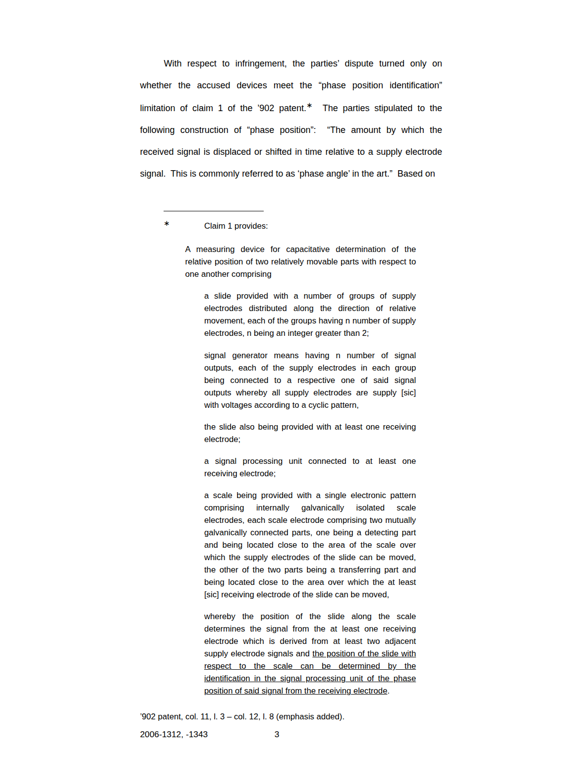With respect to infringement, the parties’ dispute turned only on whether the accused devices meet the “phase position identification” limitation of claim 1 of the ’902 patent.∗ The parties stipulated to the following construction of “phase position”: “The amount by which the received signal is displaced or shifted in time relative to a supply electrode signal. This is commonly referred to as ‘phase angle’ in the art.” Based on
∗ Claim 1 provides:
A measuring device for capacitative determination of the relative position of two relatively movable parts with respect to one another comprising
a slide provided with a number of groups of supply electrodes distributed along the direction of relative movement, each of the groups having n number of supply electrodes, n being an integer greater than 2;
signal generator means having n number of signal outputs, each of the supply electrodes in each group being connected to a respective one of said signal outputs whereby all supply electrodes are supply [sic] with voltages according to a cyclic pattern,
the slide also being provided with at least one receiving electrode;
a signal processing unit connected to at least one receiving electrode;
a scale being provided with a single electronic pattern comprising internally galvanically isolated scale electrodes, each scale electrode comprising two mutually galvanically connected parts, one being a detecting part and being located close to the area of the scale over which the supply electrodes of the slide can be moved, the other of the two parts being a transferring part and being located close to the area over which the at least [sic] receiving electrode of the slide can be moved,
whereby the position of the slide along the scale determines the signal from the at least one receiving electrode which is derived from at least two adjacent supply electrode signals and the position of the slide with respect to the scale can be determined by the identification in the signal processing unit of the phase position of said signal from the receiving electrode.
’902 patent, col. 11, l. 3 – col. 12, l. 8 (emphasis added).
2006-1312, -1343 3